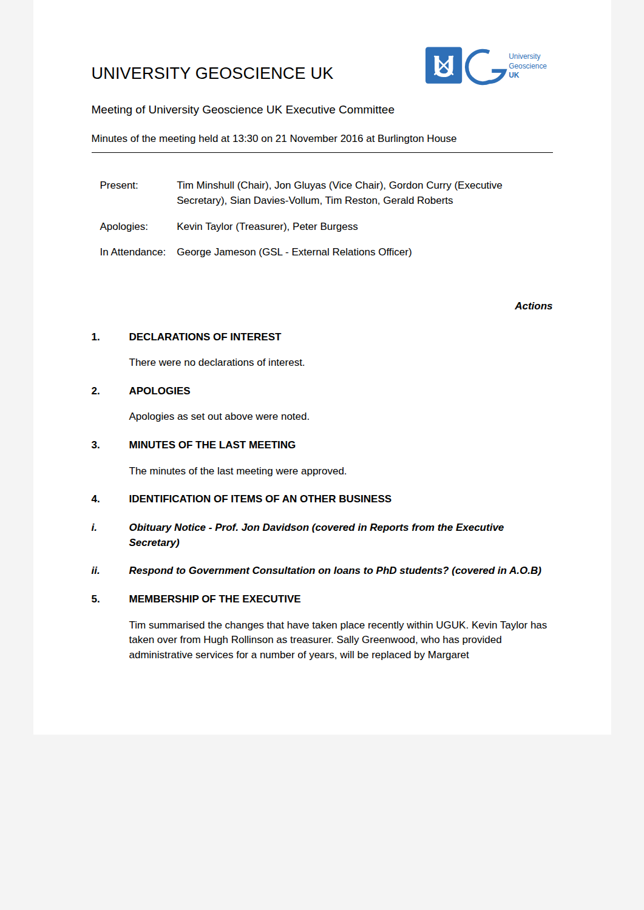University Geoscience UK logo U University Geoscience UK
UNIVERSITY GEOSCIENCE UK
Meeting of University Geoscience UK Executive Committee
Minutes of the meeting held at 13:30 on 21 November 2016 at Burlington House
| Present: | Tim Minshull (Chair), Jon Gluyas (Vice Chair), Gordon Curry (Executive Secretary), Sian Davies-Vollum, Tim Reston, Gerald Roberts |
| Apologies: | Kevin Taylor (Treasurer), Peter Burgess |
| In Attendance: | George Jameson (GSL - External Relations Officer) |
Actions
1. Declarations of Interest
There were no declarations of interest.
2. Apologies
Apologies as set out above were noted.
3. Minutes of the Last Meeting
The minutes of the last meeting were approved.
4. Identification of Items of an Other Business
i. Obituary Notice - Prof. Jon Davidson (covered in Reports from the Executive Secretary)
ii. Respond to Government Consultation on loans to PhD students? (covered in A.O.B)
5. Membership of the Executive
Tim summarised the changes that have taken place recently within UGUK. Kevin Taylor has taken over from Hugh Rollinson as treasurer. Sally Greenwood, who has provided administrative services for a number of years, will be replaced by Margaret